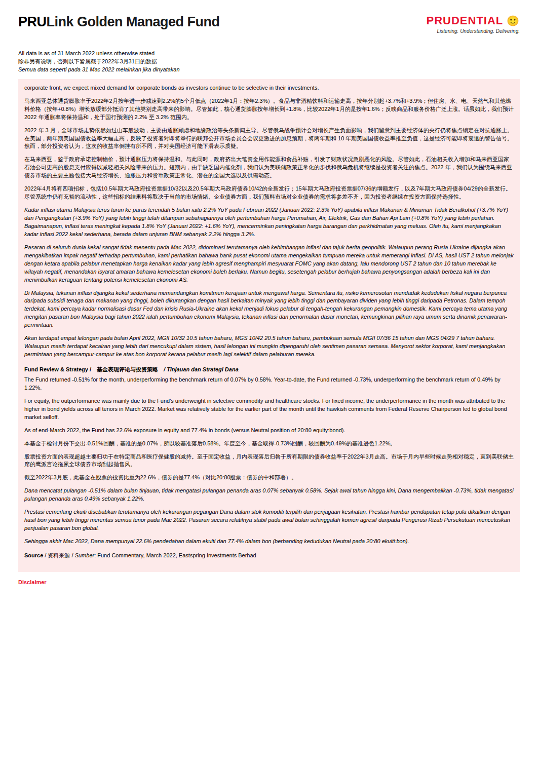PRULink Golden Managed Fund
PRUDENTIAL 🙂
Listening. Understanding. Delivering.
All data is as of 31 March 2022 unless otherwise stated
除非另有说明，否则以下皆属截于2022年3月31日的数据
Semua data seperti pada 31 Mac 2022 melainkan jika dinyatakan
corporate front, we expect mixed demand for corporate bonds as investors continue to be selective in their investments.
马来西亚总体通货膨胀率于2022年2月按年进一步减速到2.2%的5个月低点（2022年1月：按年2.3%）。食品与非酒精饮料和运输走高，按年分别起+3.7%和+3.9%；但住房、水、电、天然气和其他燃料价格（按年+0.8%）增长放缓部分抵消了其他类别走高带来的影响。尽管如此，核心通货膨胀按年增长到+1.8%，比较2022年1月的是按年1.6%；反映商品和服务价格广泛上涨。话虽如此，我们预计 2022 年通胀率将保持温和，处于国行预测的 2.2% 至 3.2% 范围内。
2022 年 3 月，全球市场走势依然如过山车般波动，主要由通胀顾虑和地缘政治等头条新闻主导。尽管俄乌战争预计会对增长产生负面影响，我们留意到主要经济体的央行仍将焦点锁定在对抗通胀上。在美国，两年期美国国债收益率大幅走高，反映了投资者对即将举行的联邦公开市场委员会会议更激进的加息预期，将两年期和 10 年期美国国债收益率推至负值，这是经济可能即将衰退的警告信号。然而，部分投资者认为，这次的收益率倒挂有所不同，并对美国经济可能下滑表示质疑。
在马来西亚，鉴于政府承诺控制物价，预计通胀压力将保持温和。与此同时，政府挤出大笔资金用作能源和食品补贴，引发了财政状况急剧恶化的风险。尽管如此，石油相关收入增加和马来西亚国家石油公司更高的股息支付应得以减轻相关风险带来的压力。短期内，由于缺乏国内催化剂，我们认为美联储政策正常化的步伐和俄乌危机将继续是投资者关注的焦点。2022 年，我们认为围绕马来西亚债券市场的主要主题包括大马经济增长、通胀压力和货币政策正常化、潜在的全国大选以及供需动态。
2022年4月将有四项招标，包括10.5年期大马政府投资票据10/32以及20.5年期大马政府债券10/42的全新发行；15年期大马政府投资票据07/36的增额发行，以及7年期大马政府债券04/29的全新发行。尽管系统中仍有充裕的流动性，这些招标的结果料将取决于当前的市场情绪。企业债券方面，我们预料市场对企业债券的需求将参差不齐，因为投资者继续在投资方面保持选择性。
Kadar inflasi utama Malaysia terus turun ke paras terendah 5 bulan iaitu 2.2% YoY pada Februari 2022 (Januari 2022: 2.3% YoY) apabila inflasi Makanan & Minuman Tidak Beralkohol (+3.7% YoY) dan Pengangkutan (+3.9% YoY) yang lebih tinggi telah ditampan sebahagiannya oleh pertumbuhan harga Perumahan, Air, Elektrik, Gas dan Bahan Api Lain (+0.8% YoY) yang lebih perlahan. Bagaimanapun, inflasi teras meningkat kepada 1.8% YoY (Januari 2022: +1.6% YoY), mencerminkan peningkatan harga barangan dan perkhidmatan yang meluas. Oleh itu, kami menjangkakan kadar inflasi 2022 kekal sederhana, berada dalam unjuran BNM sebanyak 2.2% hingga 3.2%.
Pasaran di seluruh dunia kekal sangat tidak menentu pada Mac 2022, didominasi terutamanya oleh kebimbangan inflasi dan tajuk berita geopolitik. Walaupun perang Rusia-Ukraine dijangka akan mengakibatkan impak negatif terhadap pertumbuhan, kami perhatikan bahawa bank pusat ekonomi utama mengekalkan tumpuan mereka untuk memerangi inflasi. Di AS, hasil UST 2 tahun melonjak dengan ketara apabila pelabur menetapkan harga kenaikan kadar yang lebih agresif menghampiri mesyuarat FOMC yang akan datang, lalu mendorong UST 2 tahun dan 10 tahun merebak ke wilayah negatif, menandakan isyarat amaran bahawa kemelesetan ekonomi boleh berlaku. Namun begitu, sesetengah pelabur berhujah bahawa penyongsangan adalah berbeza kali ini dan menimbulkan keraguan tentang potensi kemelesetan ekonomi AS.
Di Malaysia, tekanan inflasi dijangka kekal sederhana memandangkan komitmen kerajaan untuk mengawal harga. Sementara itu, risiko kemerosotan mendadak kedudukan fiskal negara berpunca daripada subsidi tenaga dan makanan yang tinggi, boleh dikurangkan dengan hasil berkaitan minyak yang lebih tinggi dan pembayaran dividen yang lebih tinggi daripada Petronas. Dalam tempoh terdekat, kami percaya kadar normalisasi dasar Fed dan krisis Rusia-Ukraine akan kekal menjadi fokus pelabur di tengah-tengah kekurangan pemangkin domestik. Kami percaya tema utama yang mengitari pasaran bon Malaysia bagi tahun 2022 ialah pertumbuhan ekonomi Malaysia, tekanan inflasi dan penormalan dasar monetari, kemungkinan pilihan raya umum serta dinamik penawaran-permintaan.
Akan terdapat empat lelongan pada bulan April 2022, MGII 10/32 10.5 tahun baharu, MGS 10/42 20.5 tahun baharu, pembukaan semula MGII 07/36 15 tahun dan MGS 04/29 7 tahun baharu. Walaupun masih terdapat kecairan yang lebih dari mencukupi dalam sistem, hasil lelongan ini mungkin dipengaruhi oleh sentimen pasaran semasa. Menyorot sektor korporat, kami menjangkakan permintaan yang bercampur-campur ke atas bon korporat kerana pelabur masih lagi selektif dalam pelaburan mereka.
Fund Review & Strategy /　基金表现评论与投资策略　/ Tinjauan dan Strategi Dana
The Fund returned -0.51% for the month, underperforming the benchmark return of 0.07% by 0.58%. Year-to-date, the Fund returned -0.73%, underperforming the benchmark return of 0.49% by 1.22%.
For equity, the outperformance was mainly due to the Fund's underweight in selective commodity and healthcare stocks. For fixed income, the underperformance in the month was attributed to the higher in bond yields across all tenors in March 2022. Market was relatively stable for the earlier part of the month until the hawkish comments from Federal Reserve Chairperson led to global bond market selloff.
As of end-March 2022, the Fund has 22.6% exposure in equity and 77.4% in bonds (versus Neutral position of 20:80 equity:bond).
本基金于检讨月份下交出-0.51%回酬，基准的是0.07%，所以较基准落后0.58%。年度至今，基金取得-0.73%回酬，较回酬为0.49%的基准逊色1.22%。
股票投资方面的表现超越主要归功于在特定商品和医疗保健股的减持。至于固定收益，月内表现落后归咎于所有期限的债券收益率于2022年3月走高。市场于月内早些时候走势相对稳定，直到美联储主席的鹰派言论拖累全球债券市场刮起抛售风。
截至2022年3月底，此基金在股票的投资比重为22.6%，债券的是77.4%（对比20:80股票：债券的中和部署）。
Dana mencatat pulangan -0.51% dalam bulan tinjauan, tidak mengatasi pulangan penanda aras 0.07% sebanyak 0.58%. Sejak awal tahun hingga kini, Dana mengembalikan -0.73%, tidak mengatasi pulangan penanda aras 0.49% sebanyak 1.22%.
Prestasi cemerlang ekuiti disebabkan terutamanya oleh kekurangan pegangan Dana dalam stok komoditi terpilih dan penjagaan kesihatan. Prestasi hambar pendapatan tetap pula dikaitkan dengan hasil bon yang lebih tinggi merentas semua tenor pada Mac 2022. Pasaran secara relatifnya stabil pada awal bulan sehinggalah komen agresif daripada Pengerusi Rizab Persekutuan mencetuskan penjualan pasaran bon global.
Sehingga akhir Mac 2022, Dana mempunyai 22.6% pendedahan dalam ekuiti dan 77.4% dalam bon (berbanding kedudukan Neutral pada 20:80 ekuiti:bon).
Source / 资料来源 / Sumber: Fund Commentary, March 2022, Eastspring Investments Berhad
Disclaimer